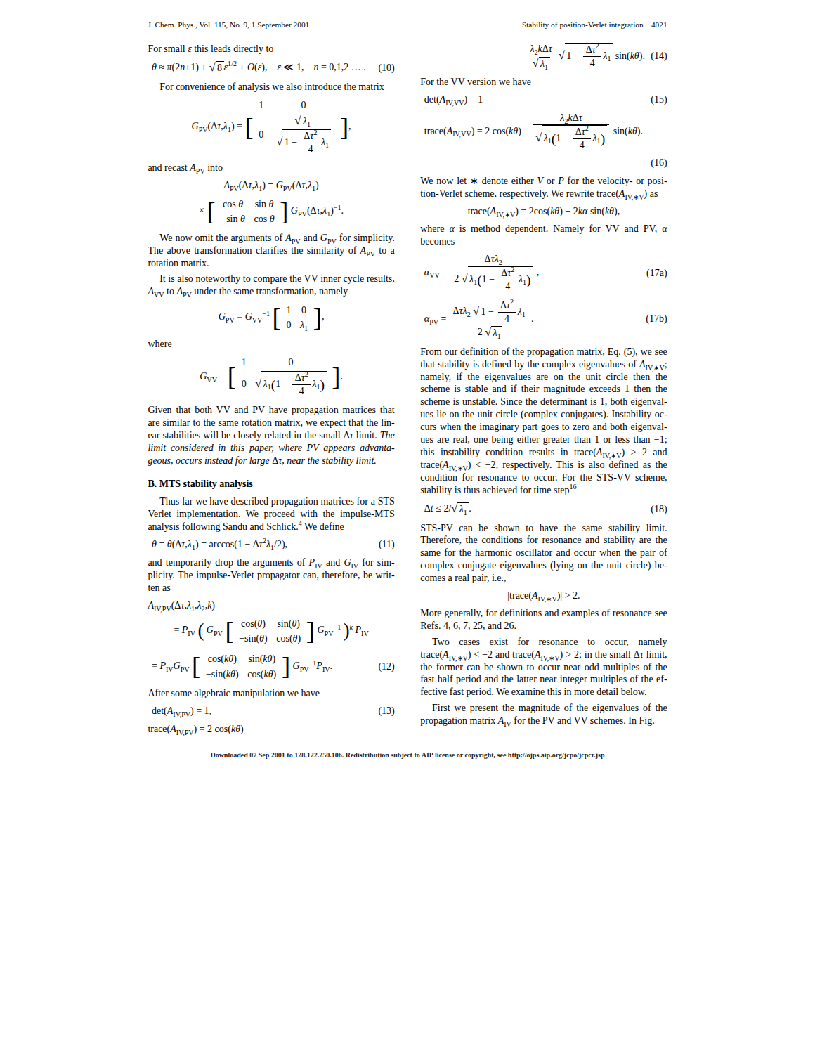J. Chem. Phys., Vol. 115, No. 9, 1 September 2001
Stability of position-Verlet integration 4021
For small ε this leads directly to
θ ≈ π(2n+1) + √8 ε1/2 + O(ε), ε ≪ 1, n = 0,1,2 … .
(10)
For convenience of analysis we also introduce the matrix
GPV(Δτ,λ1) = [
| 1 | 0 |
| 0 | √ λ 1 √ 1 − Δ τ 2 4 λ 1 |
] ,
and recast APV into
APV(Δτ,λ1) = GPV(Δτ,λ1)
× [
| cos θ | sin θ |
| −sin θ | cos θ |
] GPV(Δτ,λ1)−1.
We now omit the arguments of APV and GPV for simplicity. The above transformation clarifies the similarity of APV to a rotation matrix.
It is also noteworthy to compare the VV inner cycle results, AVV to APV under the same transformation, namely
GPV = GVV−1 [
| 1 | 0 |
| 0 | λ 1 |
] ,
where
GVV = [
| 1 | 0 |
| 0 | √ λ 1 ( 1 − Δ τ 2 4 λ 1 ) |
] .
Given that both VV and PV have propagation matrices that are similar to the same rotation matrix, we expect that the linear stabilities will be closely related in the small Δτ limit. The limit considered in this paper, where PV appears advantageous, occurs instead for large Δτ, near the stability limit.
B. MTS stability analysis
Thus far we have described propagation matrices for a STS Verlet implementation. We proceed with the impulse-MTS analysis following Sandu and Schlick.4 We define
θ = θ(Δτ,λ1) = arccos(1 − Δτ2λ1/2),
(11)
and temporarily drop the arguments of PIV and GIV for simplicity. The impulse-Verlet propagator can, therefore, be written as
AIV,PV(Δτ,λ1,λ2,k)
= PIV ( GPV [
| cos( θ ) | sin( θ ) |
| −sin( θ ) | cos( θ ) |
] GPV−1 )k PIV
= PIVGPV [
| cos( kθ ) | sin( kθ ) |
| −sin( kθ ) | cos( kθ ) |
] GPV−1PIV.
(12)
After some algebraic manipulation we have
det(AIV,PV) = 1,
(13)
trace(AIV,PV) = 2 cos(kθ)
− λ2k Δτ√λ1 √1 − Δτ24 λ1 sin(kθ).
(14)
For the VV version we have
det(AIV,VV) = 1
(15)
trace(AIV,VV) = 2 cos(kθ) − λ2k Δτ √λ1(1 − Δτ24 λ1) sin(kθ).
(16)
We now let ∗ denote either V or P for the velocity- or position-Verlet scheme, respectively. We rewrite trace(AIV,∗V) as
trace(AIV,∗V) = 2cos(kθ) − 2kα sin(kθ),
where α is method dependent. Namely for VV and PV, α becomes
αVV = Δτλ2 2 √λ1(1 − Δτ24 λ1) ,
(17a)
αPV = Δτλ2 √1 − Δτ24 λ1 2 √λ1 .
(17b)
From our definition of the propagation matrix, Eq. (5), we see that stability is defined by the complex eigenvalues of AIV,∗V; namely, if the eigenvalues are on the unit circle then the scheme is stable and if their magnitude exceeds 1 then the scheme is unstable. Since the determinant is 1, both eigenvalues lie on the unit circle (complex conjugates). Instability occurs when the imaginary part goes to zero and both eigenvalues are real, one being either greater than 1 or less than −1; this instability condition results in trace(AIV,∗V) > 2 and trace(AIV,∗V) < −2, respectively. This is also defined as the condition for resonance to occur. For the STS-VV scheme, stability is thus achieved for time step16
Δt ≤ 2/√λ1.
(18)
STS-PV can be shown to have the same stability limit. Therefore, the conditions for resonance and stability are the same for the harmonic oscillator and occur when the pair of complex conjugate eigenvalues (lying on the unit circle) becomes a real pair, i.e.,
|trace(AIV,∗V)| > 2.
More generally, for definitions and examples of resonance see Refs. 4, 6, 7, 25, and 26.
Two cases exist for resonance to occur, namely trace(AIV,∗V) < −2 and trace(AIV,∗V) > 2; in the small Δτ limit, the former can be shown to occur near odd multiples of the fast half period and the latter near integer multiples of the effective fast period. We examine this in more detail below.
First we present the magnitude of the eigenvalues of the propagation matrix AIV for the PV and VV schemes. In Fig.
Downloaded 07 Sep 2001 to 128.122.250.106. Redistribution subject to AIP license or copyright, see http://ojps.aip.org/jcpo/jcpcr.jsp